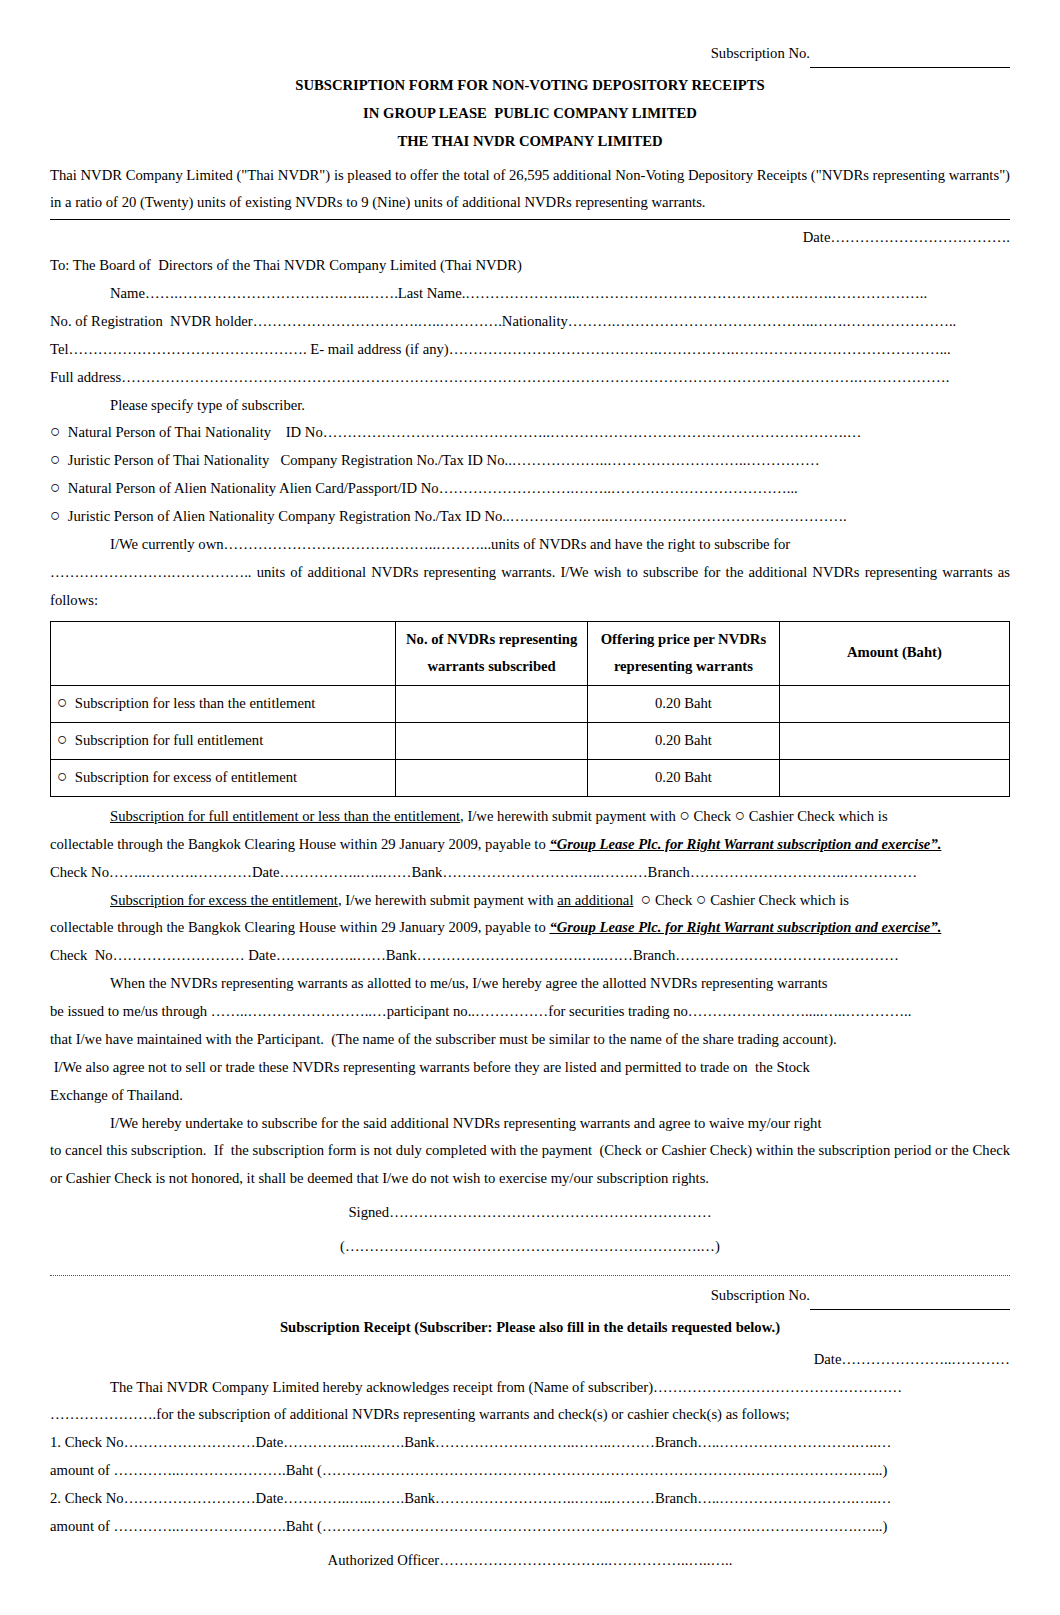Subscription No.
SUBSCRIPTION FORM FOR NON-VOTING DEPOSITORY RECEIPTS
IN GROUP LEASE PUBLIC COMPANY LIMITED
THE THAI NVDR COMPANY LIMITED
Thai NVDR Company Limited ("Thai NVDR") is pleased to offer the total of 26,595 additional Non-Voting Depository Receipts ("NVDRs representing warrants") in a ratio of 20 (Twenty) units of existing NVDRs to 9 (Nine) units of additional NVDRs representing warrants.
Date……………………………….
To: The Board of Directors of the Thai NVDR Company Limited (Thai NVDR)
Name…….…………………………….…..…….Last Name.…………………..……………………………………….…….………………..
No. of Registration NVDR holder…………………………….…..………….Nationality……….…………………………………..…….…………………..
Tel…………………………………………. E- mail address (if any)…………………………………….…………….……………………………………...
Full address…………………………………………………………………………………………………………………………………….……………….
Please specify type of subscriber.
○ Natural Person of Thai Nationality ID No………………………………………..…………………………………………………….…
○ Juristic Person of Thai Nationality Company Registration No./Tax ID No..………………..………………………..……………
○ Natural Person of Alien Nationality Alien Card/Passport/ID No……………………….……..………………………………...
○ Juristic Person of Alien Nationality Company Registration No./Tax ID No..…………….…..………………………………………….
I/We currently own……………………………………..………...units of NVDRs and have the right to subscribe for
…………………….…………….. units of additional NVDRs representing warrants. I/We wish to subscribe for the additional NVDRs representing warrants as follows:
| | No. of NVDRs representing warrants subscribed | Offering price per NVDRs representing warrants | Amount (Baht) |
| --- | --- | --- | --- |
| ○ Subscription for less than the entitlement | | 0.20 Baht | |
| ○ Subscription for full entitlement | | 0.20 Baht | |
| ○ Subscription for excess of entitlement | | 0.20 Baht | |
Subscription for full entitlement or less than the entitlement, I/we herewith submit payment with ○ Check ○ Cashier Check which is
collectable through the Bangkok Clearing House within 29 January 2009, payable to “Group Lease Plc. for Right Warrant subscription and exercise”.
Check No……..……….…………Date……………..…..……Bank……………………….…..…….…Branch…………………………..……………
Subscription for excess the entitlement, I/we herewith submit payment with an additional ○ Check ○ Cashier Check which is
collectable through the Bangkok Clearing House within 29 January 2009, payable to “Group Lease Plc. for Right Warrant subscription and exercise”.
Check No……………………… Date……………..……Bank…………………………….…..……Branch…………………………….…………
When the NVDRs representing warrants as allotted to me/us, I/we hereby agree the allotted NVDRs representing warrants
be issued to me/us through ……..……………………..…participant no..……………for securities trading no…………………….....…..…………..
that I/we have maintained with the Participant. (The name of the subscriber must be similar to the name of the share trading account).
I/We also agree not to sell or trade these NVDRs representing warrants before they are listed and permitted to trade on the Stock
Exchange of Thailand.
I/We hereby undertake to subscribe for the said additional NVDRs representing warrants and agree to waive my/our right
to cancel this subscription. If the subscription form is not duly completed with the payment (Check or Cashier Check) within the subscription period or the Check or Cashier Check is not honored, it shall be deemed that I/we do not wish to exercise my/our subscription rights.
Signed…………………………………………………………
(……………………………………………………………….…)
Subscription No.
Subscription Receipt (Subscriber: Please also fill in the details requested below.)
Date…………………..…………
The Thai NVDR Company Limited hereby acknowledges receipt from (Name of subscriber)……………………………………………
………………….for the subscription of additional NVDRs representing warrants and check(s) or cashier check(s) as follows;
1. Check No………………………Date…………..…..…….Bank………………………..……..………Branch…..……………………….…..…
amount of …………..………………….Baht (…………………………………………………………………………….………………….…...)
2. Check No………………………Date…………..…..…….Bank………………………..……..………Branch…..……………………….…..…
amount of …………..………………….Baht (…………………………………………………………………………….………………….…...)
Authorized Officer……………………………..……………..…..…..